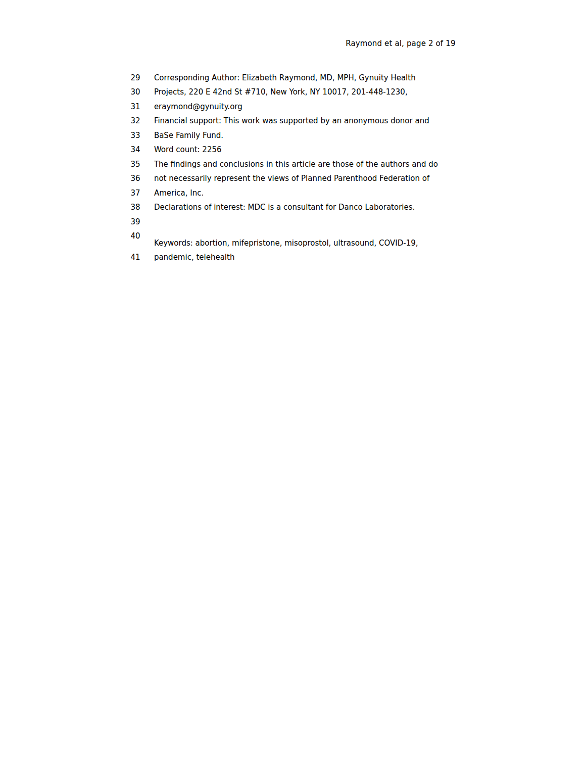Raymond et al, page 2 of 19
Corresponding Author: Elizabeth Raymond, MD, MPH, Gynuity Health
Projects, 220 E 42nd St #710, New York, NY 10017, 201-448-1230,
eraymond@gynuity.org
Financial support: This work was supported by an anonymous donor and
BaSe Family Fund.
Word count: 2256
The findings and conclusions in this article are those of the authors and do
not necessarily represent the views of Planned Parenthood Federation of
America, Inc.
Declarations of interest: MDC is a consultant for Danco Laboratories.
Keywords: abortion, mifepristone, misoprostol, ultrasound, COVID-19,
pandemic, telehealth